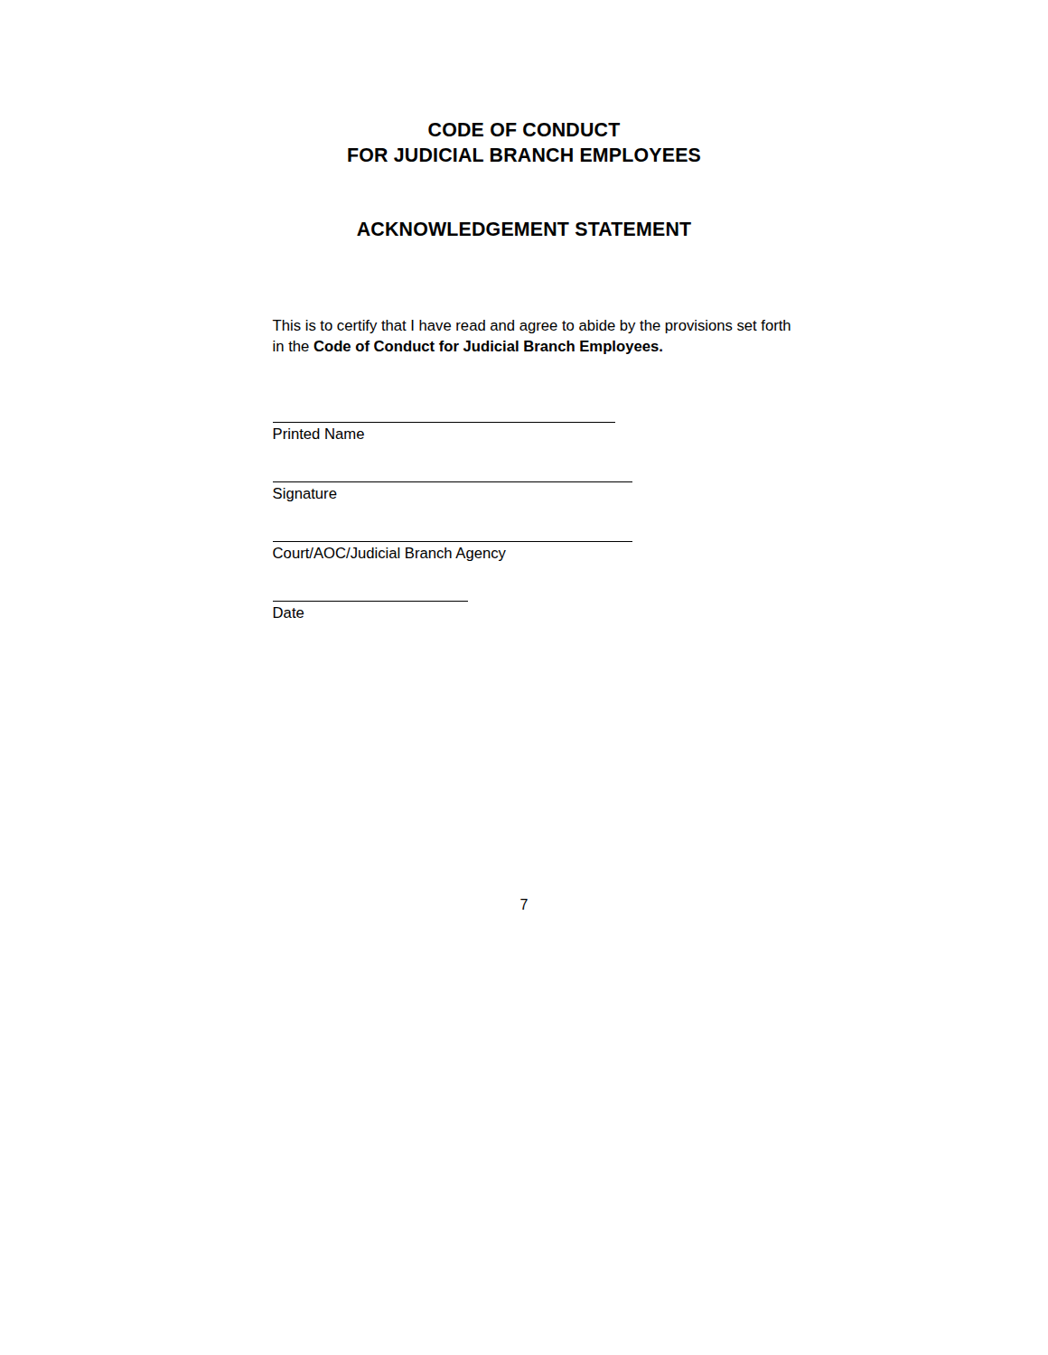CODE OF CONDUCT FOR JUDICIAL BRANCH EMPLOYEES
ACKNOWLEDGEMENT STATEMENT
This is to certify that I have read and agree to abide by the provisions set forth in the Code of Conduct for Judicial Branch Employees.
Printed Name
Signature
Court/AOC/Judicial Branch Agency
Date
7